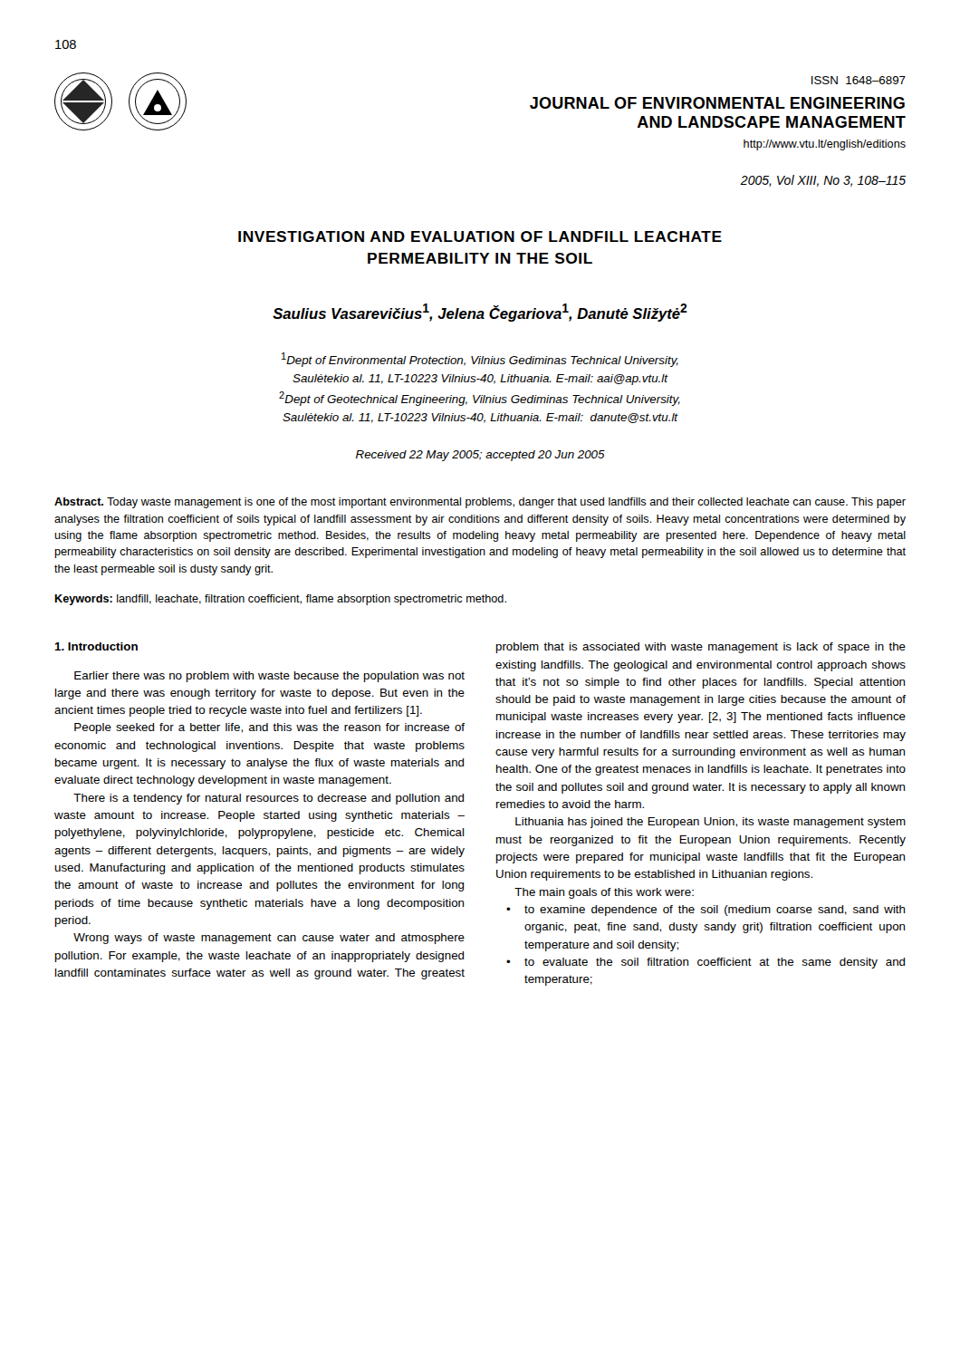108
ISSN 1648–6897
JOURNAL OF ENVIRONMENTAL ENGINEERING
AND LANDSCAPE MANAGEMENT
http://www.vtu.lt/english/editions
2005, Vol XIII, No 3, 108–115
Investigation and Evaluation of Landfill Leachate
Permeability in the Soil
Saulius Vasarevičius1, Jelena Čegariova1, Danutė Sližytė2
1Dept of Environmental Protection, Vilnius Gediminas Technical University,
Saulėtekio al. 11, LT-10223 Vilnius-40, Lithuania. E-mail: aai@ap.vtu.lt
2Dept of Geotechnical Engineering, Vilnius Gediminas Technical University,
Saulėtekio al. 11, LT-10223 Vilnius-40, Lithuania. E-mail: danute@st.vtu.lt
Received 22 May 2005; accepted 20 Jun 2005
Abstract. Today waste management is one of the most important environmental problems, danger that used landfills and their collected leachate can cause. This paper analyses the filtration coefficient of soils typical of landfill assessment by air conditions and different density of soils. Heavy metal concentrations were determined by using the flame absorption spectrometric method. Besides, the results of modeling heavy metal permeability are presented here. Dependence of heavy metal permeability characteristics on soil density are described. Experimental investigation and modeling of heavy metal permeability in the soil allowed us to determine that the least permeable soil is dusty sandy grit.
Keywords: landfill, leachate, filtration coefficient, flame absorption spectrometric method.
1. Introduction
Earlier there was no problem with waste because the population was not large and there was enough territory for waste to depose. But even in the ancient times people tried to recycle waste into fuel and fertilizers [1].
People seeked for a better life, and this was the reason for increase of economic and technological inventions. Despite that waste problems became urgent. It is necessary to analyse the flux of waste materials and evaluate direct technology development in waste management.
There is a tendency for natural resources to decrease and pollution and waste amount to increase. People started using synthetic materials – polyethylene, polyvinylchloride, polypropylene, pesticide etc. Chemical agents – different detergents, lacquers, paints, and pigments – are widely used. Manufacturing and application of the mentioned products stimulates the amount of waste to increase and pollutes the environment for long periods of time because synthetic materials have a long decomposition period.
Wrong ways of waste management can cause water and atmosphere pollution. For example, the waste leachate of an inappropriately designed landfill contaminates surface water as well as ground water. The greatest problem that is associated with waste management is lack of space in the existing landfills. The geological and environmental control approach shows that it’s not so simple to find other places for landfills. Special attention should be paid to waste management in large cities because the amount of municipal waste increases every year. [2, 3] The mentioned facts influence increase in the number of landfills near settled areas. These territories may cause very harmful results for a surrounding environment as well as human health. One of the greatest menaces in landfills is leachate. It penetrates into the soil and pollutes soil and ground water. It is necessary to apply all known remedies to avoid the harm.
Lithuania has joined the European Union, its waste management system must be reorganized to fit the European Union requirements. Recently projects were prepared for municipal waste landfills that fit the European Union requirements to be established in Lithuanian regions.
The main goals of this work were:
to examine dependence of the soil (medium coarse sand, sand with organic, peat, fine sand, dusty sandy grit) filtration coefficient upon temperature and soil density;
to evaluate the soil filtration coefficient at the same density and temperature;